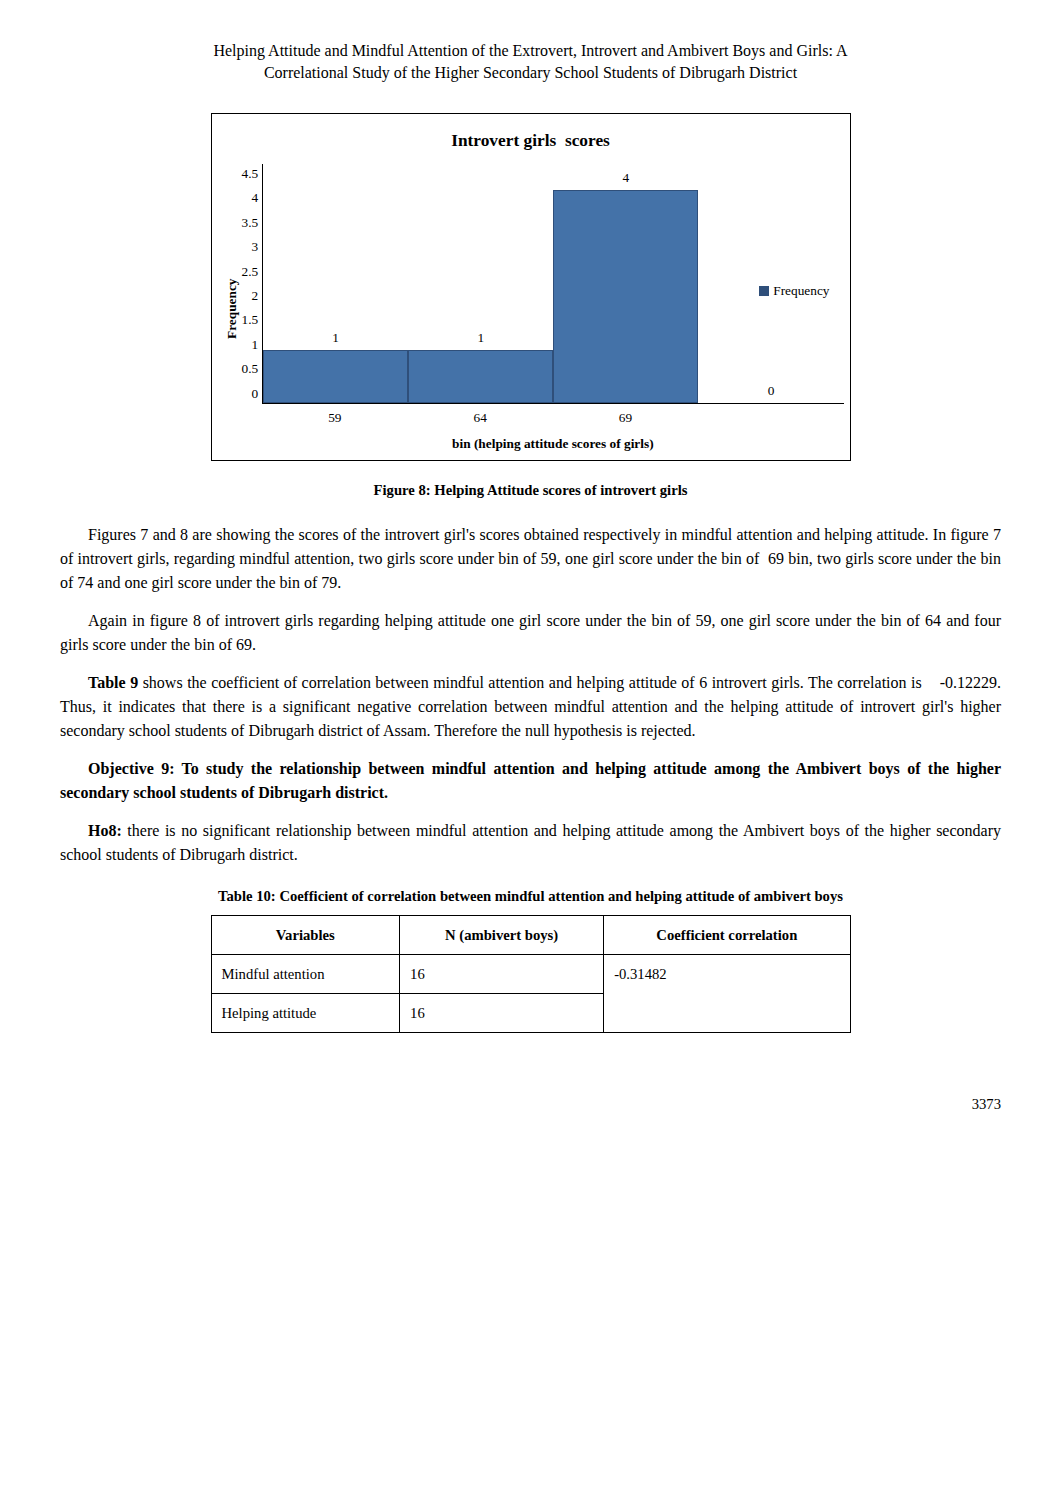Helping Attitude and Mindful Attention of the Extrovert, Introvert and Ambivert Boys and Girls: A
Correlational Study of the Higher Secondary School Students of Dibrugarh District
Introvert girls scores
Frequency
4.5
4
3.5
3
2.5
2
1.5
1
0.5
0
1
1
4
0
59
64
69
bin (helping attitude scores of girls)
Frequency
Figure 8: Helping Attitude scores of introvert girls
Figures 7 and 8 are showing the scores of the introvert girl's scores obtained respectively in mindful attention and helping attitude. In figure 7 of introvert girls, regarding mindful attention, two girls score under bin of 59, one girl score under the bin of 69 bin, two girls score under the bin of 74 and one girl score under the bin of 79.
Again in figure 8 of introvert girls regarding helping attitude one girl score under the bin of 59, one girl score under the bin of 64 and four girls score under the bin of 69.
Table 9 shows the coefficient of correlation between mindful attention and helping attitude of 6 introvert girls. The correlation is -0.12229. Thus, it indicates that there is a significant negative correlation between mindful attention and the helping attitude of introvert girl's higher secondary school students of Dibrugarh district of Assam. Therefore the null hypothesis is rejected.
Objective 9: To study the relationship between mindful attention and helping attitude among the Ambivert boys of the higher secondary school students of Dibrugarh district.
Ho8: there is no significant relationship between mindful attention and helping attitude among the Ambivert boys of the higher secondary school students of Dibrugarh district.
Table 10: Coefficient of correlation between mindful attention and helping attitude of ambivert boys
| Variables | N (ambivert boys) | Coefficient correlation |
| --- | --- | --- |
| Mindful attention | 16 | -0.31482 |
| Helping attitude | 16 |
3373